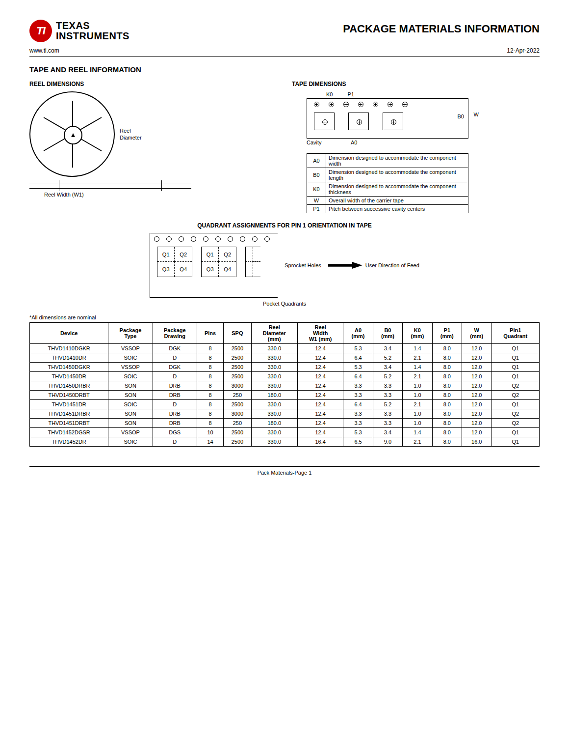TI
TEXAS INSTRUMENTS
PACKAGE MATERIALS INFORMATION
www.ti.com
12-Apr-2022
TAPE AND REEL INFORMATION
REEL DIMENSIONS
Reel
Diameter
Reel Width (W1)
TAPE DIMENSIONS
K0 P1
B0
W
Cavity A0
| A0 | Dimension designed to accommodate the component width |
| B0 | Dimension designed to accommodate the component length |
| K0 | Dimension designed to accommodate the component thickness |
| W | Overall width of the carrier tape |
| P1 | Pitch between successive cavity centers |
QUADRANT ASSIGNMENTS FOR PIN 1 ORIENTATION IN TAPE
Q1
Q2
Q3
Q4
Q1
Q2
Q3
Q4
Sprocket Holes
User Direction of Feed
Pocket Quadrants
*All dimensions are nominal
| Device | Package Type | Package Drawing | Pins | SPQ | Reel Diameter (mm) | Reel Width W1 (mm) | A0 (mm) | B0 (mm) | K0 (mm) | P1 (mm) | W (mm) | Pin1 Quadrant |
| --- | --- | --- | --- | --- | --- | --- | --- | --- | --- | --- | --- | --- |
| THVD1410DGKR | VSSOP | DGK | 8 | 2500 | 330.0 | 12.4 | 5.3 | 3.4 | 1.4 | 8.0 | 12.0 | Q1 |
| THVD1410DR | SOIC | D | 8 | 2500 | 330.0 | 12.4 | 6.4 | 5.2 | 2.1 | 8.0 | 12.0 | Q1 |
| THVD1450DGKR | VSSOP | DGK | 8 | 2500 | 330.0 | 12.4 | 5.3 | 3.4 | 1.4 | 8.0 | 12.0 | Q1 |
| THVD1450DR | SOIC | D | 8 | 2500 | 330.0 | 12.4 | 6.4 | 5.2 | 2.1 | 8.0 | 12.0 | Q1 |
| THVD1450DRBR | SON | DRB | 8 | 3000 | 330.0 | 12.4 | 3.3 | 3.3 | 1.0 | 8.0 | 12.0 | Q2 |
| THVD1450DRBT | SON | DRB | 8 | 250 | 180.0 | 12.4 | 3.3 | 3.3 | 1.0 | 8.0 | 12.0 | Q2 |
| THVD1451DR | SOIC | D | 8 | 2500 | 330.0 | 12.4 | 6.4 | 5.2 | 2.1 | 8.0 | 12.0 | Q1 |
| THVD1451DRBR | SON | DRB | 8 | 3000 | 330.0 | 12.4 | 3.3 | 3.3 | 1.0 | 8.0 | 12.0 | Q2 |
| THVD1451DRBT | SON | DRB | 8 | 250 | 180.0 | 12.4 | 3.3 | 3.3 | 1.0 | 8.0 | 12.0 | Q2 |
| THVD1452DGSR | VSSOP | DGS | 10 | 2500 | 330.0 | 12.4 | 5.3 | 3.4 | 1.4 | 8.0 | 12.0 | Q1 |
| THVD1452DR | SOIC | D | 14 | 2500 | 330.0 | 16.4 | 6.5 | 9.0 | 2.1 | 8.0 | 16.0 | Q1 |
Pack Materials-Page 1